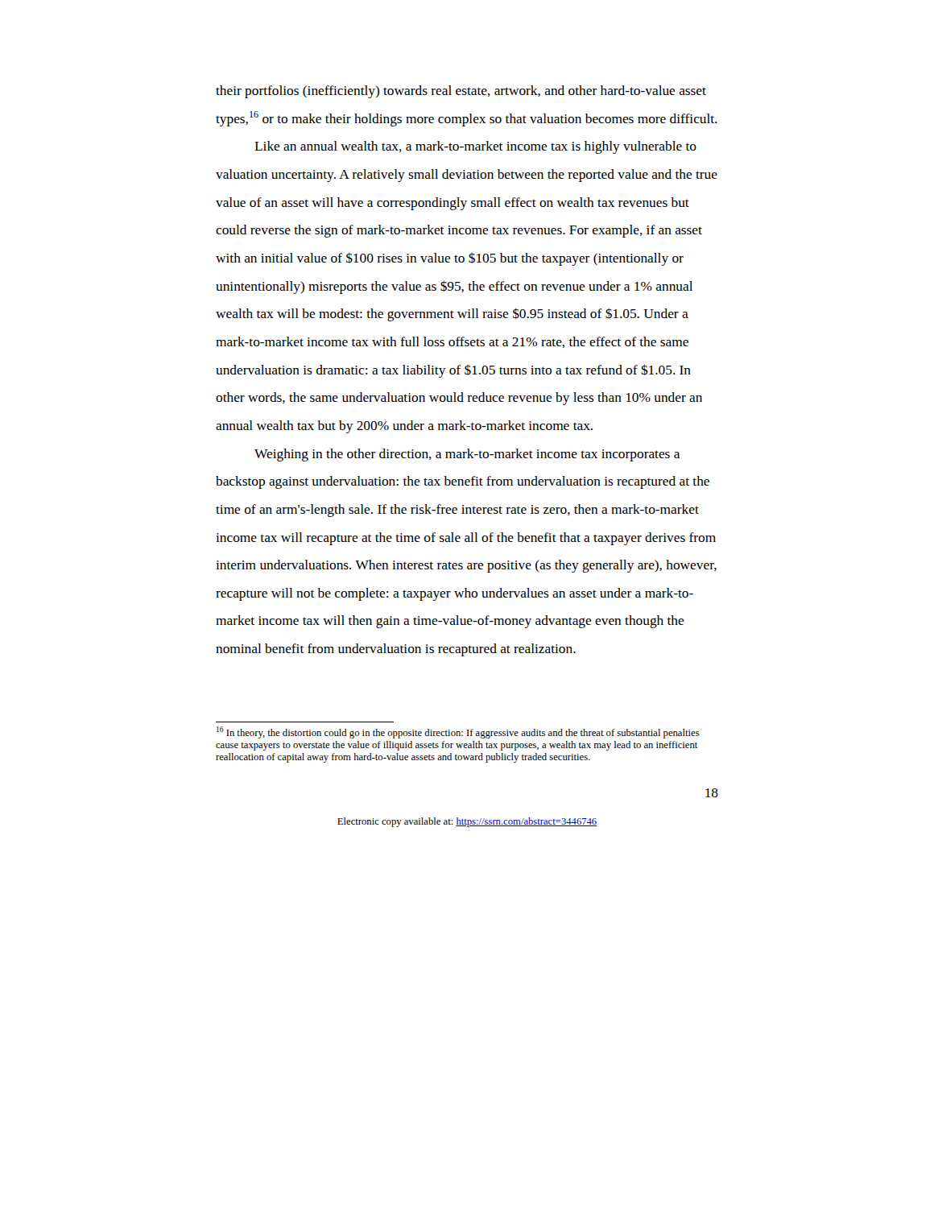their portfolios (inefficiently) towards real estate, artwork, and other hard-to-value asset types,16 or to make their holdings more complex so that valuation becomes more difficult.
Like an annual wealth tax, a mark-to-market income tax is highly vulnerable to valuation uncertainty. A relatively small deviation between the reported value and the true value of an asset will have a correspondingly small effect on wealth tax revenues but could reverse the sign of mark-to-market income tax revenues. For example, if an asset with an initial value of $100 rises in value to $105 but the taxpayer (intentionally or unintentionally) misreports the value as $95, the effect on revenue under a 1% annual wealth tax will be modest: the government will raise $0.95 instead of $1.05. Under a mark-to-market income tax with full loss offsets at a 21% rate, the effect of the same undervaluation is dramatic: a tax liability of $1.05 turns into a tax refund of $1.05. In other words, the same undervaluation would reduce revenue by less than 10% under an annual wealth tax but by 200% under a mark-to-market income tax.
Weighing in the other direction, a mark-to-market income tax incorporates a backstop against undervaluation: the tax benefit from undervaluation is recaptured at the time of an arm's-length sale. If the risk-free interest rate is zero, then a mark-to-market income tax will recapture at the time of sale all of the benefit that a taxpayer derives from interim undervaluations. When interest rates are positive (as they generally are), however, recapture will not be complete: a taxpayer who undervalues an asset under a mark-to-market income tax will then gain a time-value-of-money advantage even though the nominal benefit from undervaluation is recaptured at realization.
16 In theory, the distortion could go in the opposite direction: If aggressive audits and the threat of substantial penalties cause taxpayers to overstate the value of illiquid assets for wealth tax purposes, a wealth tax may lead to an inefficient reallocation of capital away from hard-to-value assets and toward publicly traded securities.
18
Electronic copy available at: https://ssrn.com/abstract=3446746